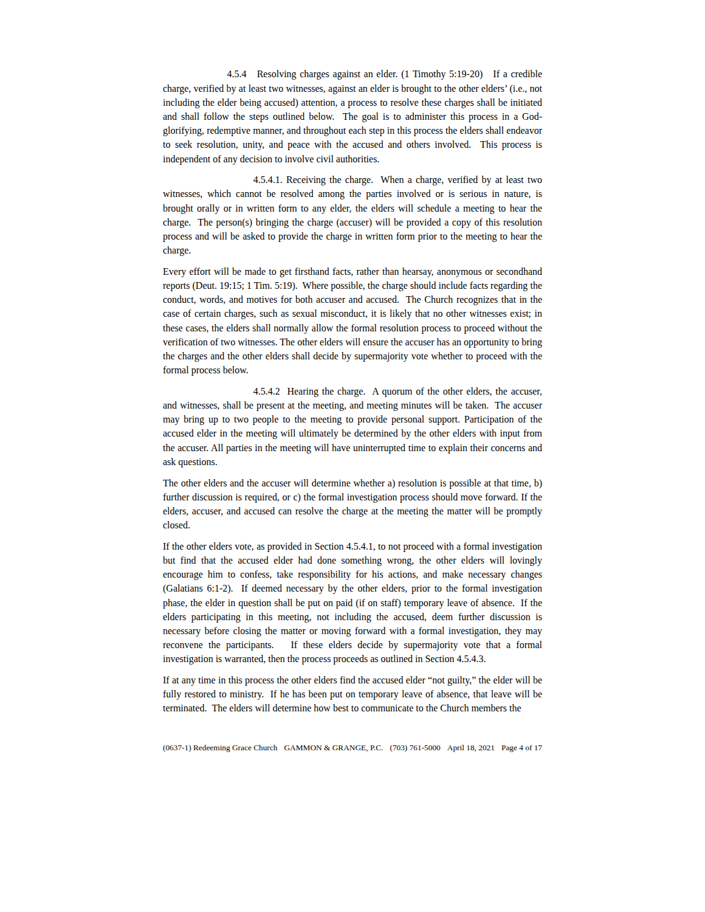4.5.4 Resolving charges against an elder. (1 Timothy 5:19-20) If a credible charge, verified by at least two witnesses, against an elder is brought to the other elders’ (i.e., not including the elder being accused) attention, a process to resolve these charges shall be initiated and shall follow the steps outlined below. The goal is to administer this process in a God-glorifying, redemptive manner, and throughout each step in this process the elders shall endeavor to seek resolution, unity, and peace with the accused and others involved. This process is independent of any decision to involve civil authorities.
4.5.4.1. Receiving the charge. When a charge, verified by at least two witnesses, which cannot be resolved among the parties involved or is serious in nature, is brought orally or in written form to any elder, the elders will schedule a meeting to hear the charge. The person(s) bringing the charge (accuser) will be provided a copy of this resolution process and will be asked to provide the charge in written form prior to the meeting to hear the charge.
Every effort will be made to get firsthand facts, rather than hearsay, anonymous or secondhand reports (Deut. 19:15; 1 Tim. 5:19). Where possible, the charge should include facts regarding the conduct, words, and motives for both accuser and accused. The Church recognizes that in the case of certain charges, such as sexual misconduct, it is likely that no other witnesses exist; in these cases, the elders shall normally allow the formal resolution process to proceed without the verification of two witnesses. The other elders will ensure the accuser has an opportunity to bring the charges and the other elders shall decide by supermajority vote whether to proceed with the formal process below.
4.5.4.2 Hearing the charge. A quorum of the other elders, the accuser, and witnesses, shall be present at the meeting, and meeting minutes will be taken. The accuser may bring up to two people to the meeting to provide personal support. Participation of the accused elder in the meeting will ultimately be determined by the other elders with input from the accuser. All parties in the meeting will have uninterrupted time to explain their concerns and ask questions.
The other elders and the accuser will determine whether a) resolution is possible at that time, b) further discussion is required, or c) the formal investigation process should move forward. If the elders, accuser, and accused can resolve the charge at the meeting the matter will be promptly closed.
If the other elders vote, as provided in Section 4.5.4.1, to not proceed with a formal investigation but find that the accused elder had done something wrong, the other elders will lovingly encourage him to confess, take responsibility for his actions, and make necessary changes (Galatians 6:1-2). If deemed necessary by the other elders, prior to the formal investigation phase, the elder in question shall be put on paid (if on staff) temporary leave of absence. If the elders participating in this meeting, not including the accused, deem further discussion is necessary before closing the matter or moving forward with a formal investigation, they may reconvene the participants. If these elders decide by supermajority vote that a formal investigation is warranted, then the process proceeds as outlined in Section 4.5.4.3.
If at any time in this process the other elders find the accused elder “not guilty,” the elder will be fully restored to ministry. If he has been put on temporary leave of absence, that leave will be terminated. The elders will determine how best to communicate to the Church members the
(0637-1) Redeeming Grace Church GAMMON & GRANGE, P.C. (703) 761-5000 April 18, 2021 Page 4 of 17